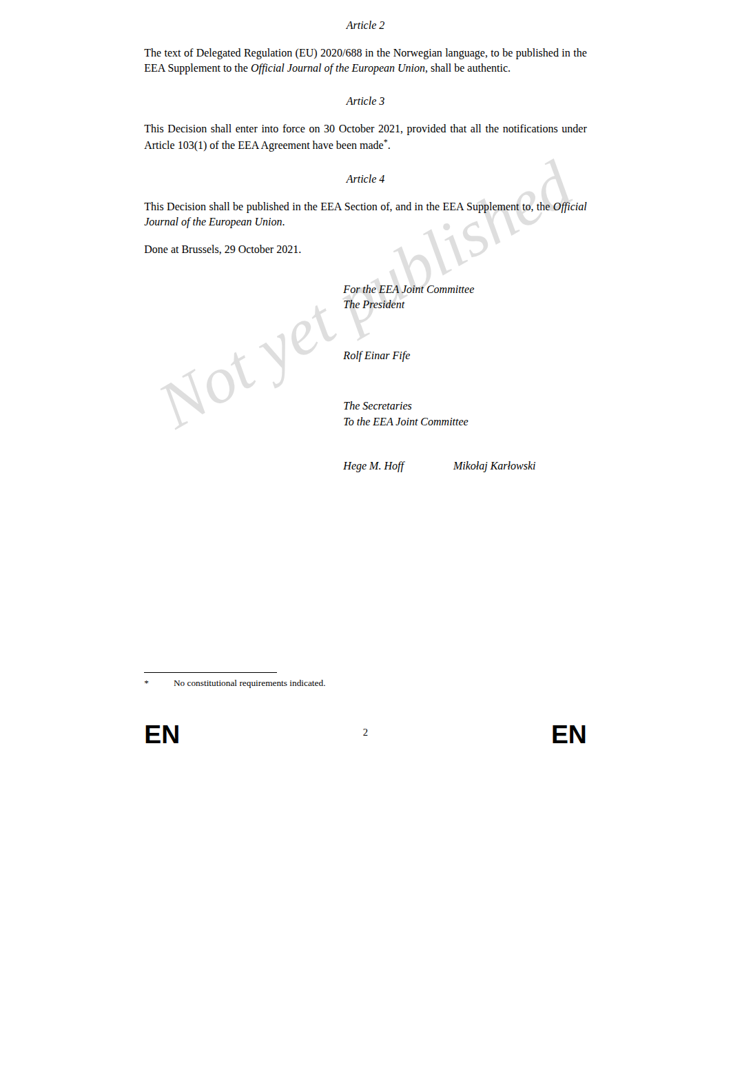Not yet published
Article 2
The text of Delegated Regulation (EU) 2020/688 in the Norwegian language, to be published in the EEA Supplement to the Official Journal of the European Union, shall be authentic.
Article 3
This Decision shall enter into force on 30 October 2021, provided that all the notifications under Article 103(1) of the EEA Agreement have been made*.
Article 4
This Decision shall be published in the EEA Section of, and in the EEA Supplement to, the Official Journal of the European Union.
Done at Brussels, 29 October 2021.
For the EEA Joint Committee
The President
Rolf Einar Fife
The Secretaries
To the EEA Joint Committee
Hege M. Hoff Mikołaj Karłowski
*No constitutional requirements indicated.
EN 2 EN